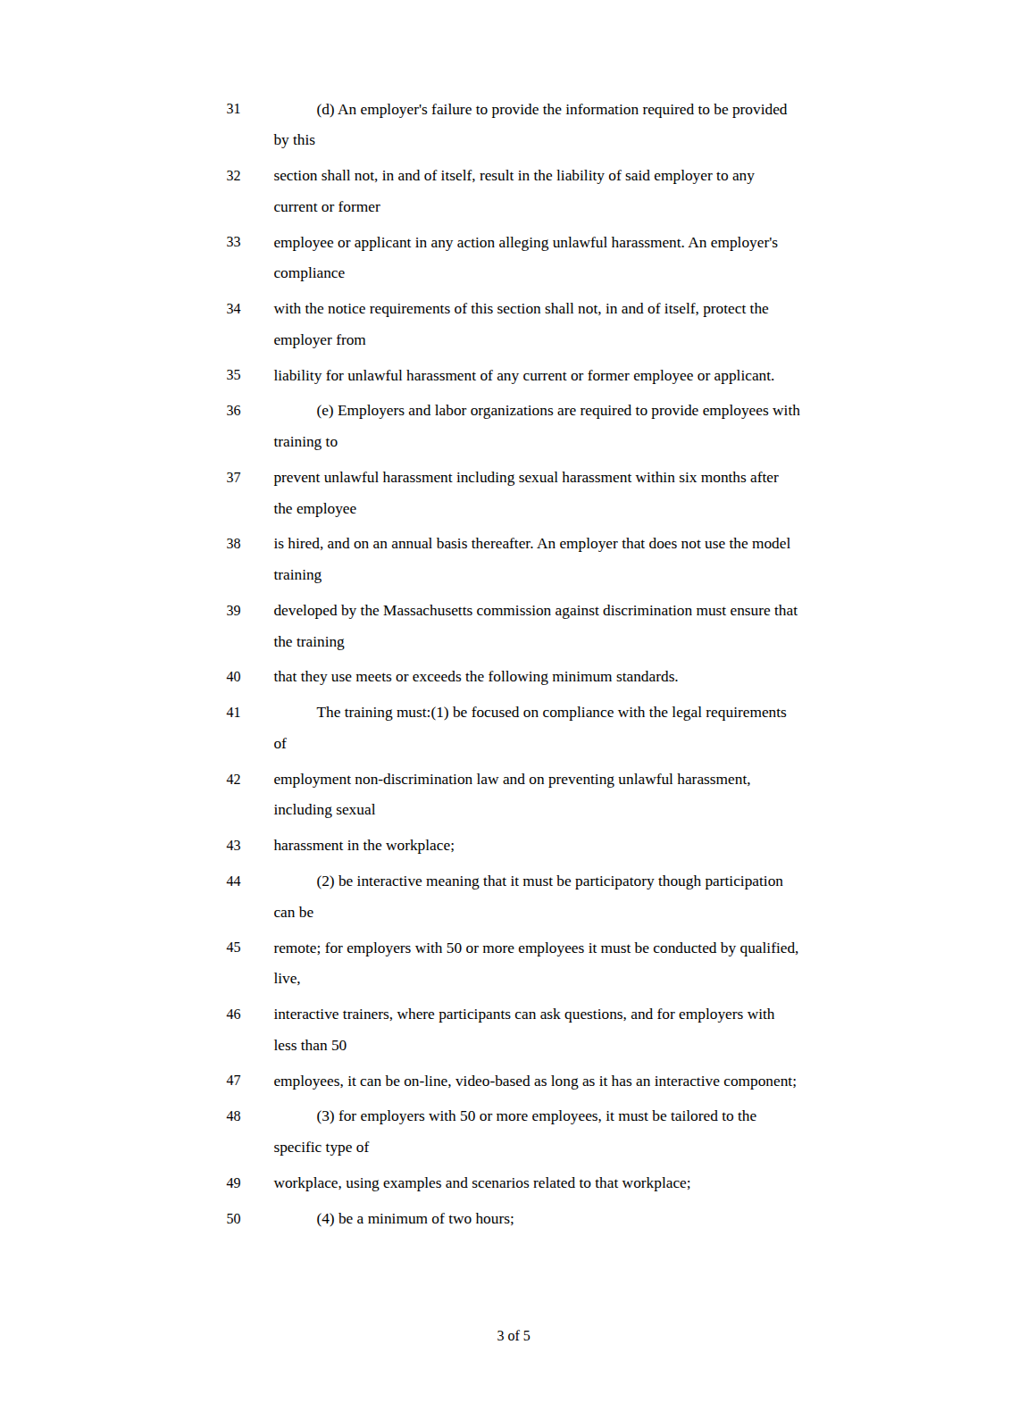31
(d) An employer's failure to provide the information required to be provided by this
32
section shall not, in and of itself, result in the liability of said employer to any current or former
33
employee or applicant in any action alleging unlawful harassment. An employer's compliance
34
with the notice requirements of this section shall not, in and of itself, protect the employer from
35
liability for unlawful harassment of any current or former employee or applicant.
36
(e) Employers and labor organizations are required to provide employees with training to
37
prevent unlawful harassment including sexual harassment within six months after the employee
38
is hired, and on an annual basis thereafter. An employer that does not use the model training
39
developed by the Massachusetts commission against discrimination must ensure that the training
40
that they use meets or exceeds the following minimum standards.
41
The training must:(1) be focused on compliance with the legal requirements of
42
employment non-discrimination law and on preventing unlawful harassment, including sexual
43
harassment in the workplace;
44
(2) be interactive meaning that it must be participatory though participation can be
45
remote; for employers with 50 or more employees it must be conducted by qualified, live,
46
interactive trainers, where participants can ask questions, and for employers with less than 50
47
employees, it can be on-line, video-based as long as it has an interactive component;
48
(3) for employers with 50 or more employees, it must be tailored to the specific type of
49
workplace, using examples and scenarios related to that workplace;
50
(4) be a minimum of two hours;
3 of 5